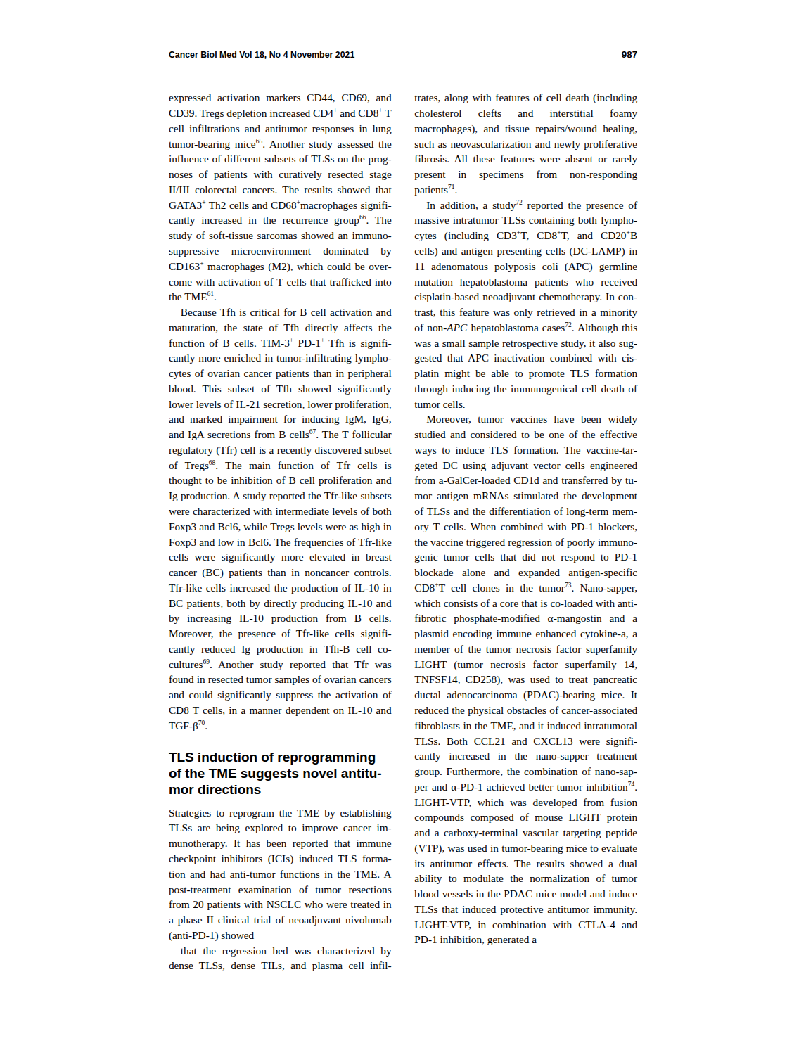Cancer Biol Med Vol 18, No 4 November 2021 987
expressed activation markers CD44, CD69, and CD39. Tregs depletion increased CD4+ and CD8+ T cell infiltrations and antitumor responses in lung tumor-bearing mice65. Another study assessed the influence of different subsets of TLSs on the prognoses of patients with curatively resected stage II/III colorectal cancers. The results showed that GATA3+ Th2 cells and CD68+macrophages significantly increased in the recurrence group66. The study of soft-tissue sarcomas showed an immunosuppressive microenvironment dominated by CD163+ macrophages (M2), which could be overcome with activation of T cells that trafficked into the TME61.
Because Tfh is critical for B cell activation and maturation, the state of Tfh directly affects the function of B cells. TIM-3+ PD-1+ Tfh is significantly more enriched in tumor-infiltrating lymphocytes of ovarian cancer patients than in peripheral blood. This subset of Tfh showed significantly lower levels of IL-21 secretion, lower proliferation, and marked impairment for inducing IgM, IgG, and IgA secretions from B cells67. The T follicular regulatory (Tfr) cell is a recently discovered subset of Tregs68. The main function of Tfr cells is thought to be inhibition of B cell proliferation and Ig production. A study reported the Tfr-like subsets were characterized with intermediate levels of both Foxp3 and Bcl6, while Tregs levels were as high in Foxp3 and low in Bcl6. The frequencies of Tfr-like cells were significantly more elevated in breast cancer (BC) patients than in noncancer controls. Tfr-like cells increased the production of IL-10 in BC patients, both by directly producing IL-10 and by increasing IL-10 production from B cells. Moreover, the presence of Tfr-like cells significantly reduced Ig production in Tfh-B cell co-cultures69. Another study reported that Tfr was found in resected tumor samples of ovarian cancers and could significantly suppress the activation of CD8 T cells, in a manner dependent on IL-10 and TGF-β70.
TLS induction of reprogramming of the TME suggests novel antitumor directions
Strategies to reprogram the TME by establishing TLSs are being explored to improve cancer immunotherapy. It has been reported that immune checkpoint inhibitors (ICIs) induced TLS formation and had anti-tumor functions in the TME. A post-treatment examination of tumor resections from 20 patients with NSCLC who were treated in a phase II clinical trial of neoadjuvant nivolumab (anti-PD-1) showed
that the regression bed was characterized by dense TLSs, dense TILs, and plasma cell infiltrates, along with features of cell death (including cholesterol clefts and interstitial foamy macrophages), and tissue repairs/wound healing, such as neovascularization and newly proliferative fibrosis. All these features were absent or rarely present in specimens from non-responding patients71.
In addition, a study72 reported the presence of massive intratumor TLSs containing both lymphocytes (including CD3+T, CD8+T, and CD20+B cells) and antigen presenting cells (DC-LAMP) in 11 adenomatous polyposis coli (APC) germline mutation hepatoblastoma patients who received cisplatin-based neoadjuvant chemotherapy. In contrast, this feature was only retrieved in a minority of non-APC hepatoblastoma cases72. Although this was a small sample retrospective study, it also suggested that APC inactivation combined with cisplatin might be able to promote TLS formation through inducing the immunogenical cell death of tumor cells.
Moreover, tumor vaccines have been widely studied and considered to be one of the effective ways to induce TLS formation. The vaccine-targeted DC using adjuvant vector cells engineered from a-GalCer-loaded CD1d and transferred by tumor antigen mRNAs stimulated the development of TLSs and the differentiation of long-term memory T cells. When combined with PD-1 blockers, the vaccine triggered regression of poorly immunogenic tumor cells that did not respond to PD-1 blockade alone and expanded antigen-specific CD8+T cell clones in the tumor73. Nano-sapper, which consists of a core that is co-loaded with anti-fibrotic phosphate-modified α-mangostin and a plasmid encoding immune enhanced cytokine-a, a member of the tumor necrosis factor superfamily LIGHT (tumor necrosis factor superfamily 14, TNFSF14, CD258), was used to treat pancreatic ductal adenocarcinoma (PDAC)-bearing mice. It reduced the physical obstacles of cancer-associated fibroblasts in the TME, and it induced intratumoral TLSs. Both CCL21 and CXCL13 were significantly increased in the nano-sapper treatment group. Furthermore, the combination of nano-sapper and α-PD-1 achieved better tumor inhibition74. LIGHT-VTP, which was developed from fusion compounds composed of mouse LIGHT protein and a carboxy-terminal vascular targeting peptide (VTP), was used in tumor-bearing mice to evaluate its antitumor effects. The results showed a dual ability to modulate the normalization of tumor blood vessels in the PDAC mice model and induce TLSs that induced protective antitumor immunity. LIGHT-VTP, in combination with CTLA-4 and PD-1 inhibition, generated a